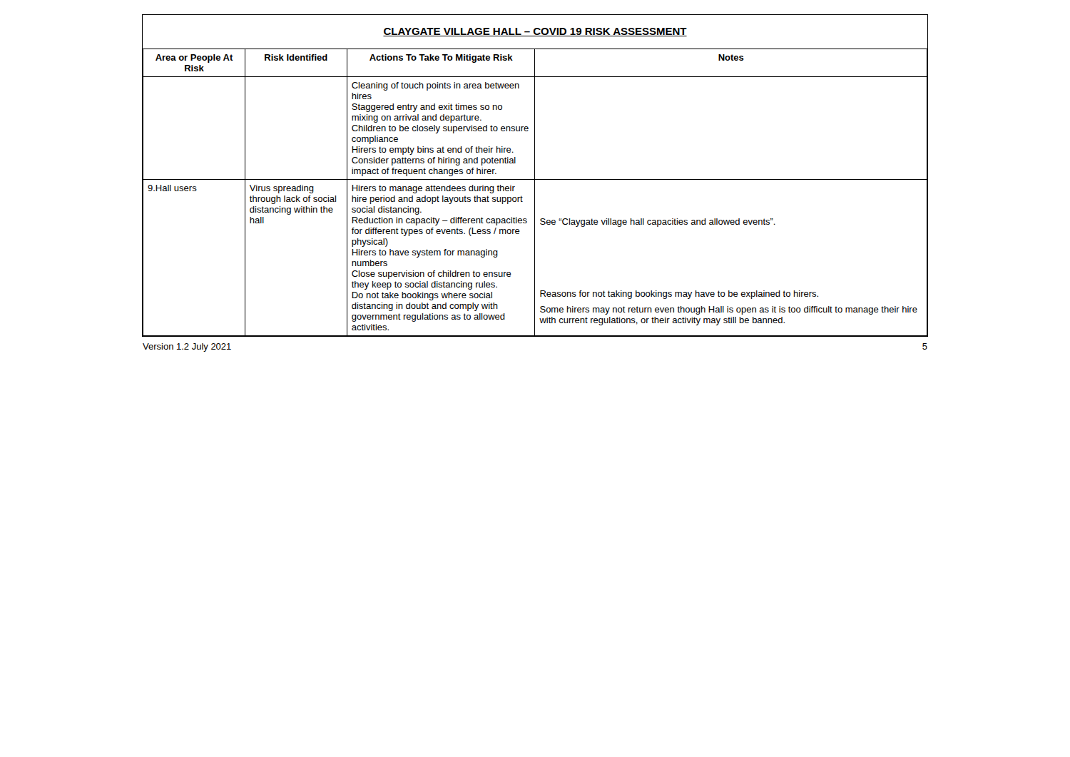CLAYGATE VILLAGE HALL – COVID 19 RISK ASSESSMENT
| Area or People At Risk | Risk Identified | Actions To Take To Mitigate Risk | Notes |
| --- | --- | --- | --- |
| | | Cleaning of touch points in area between hires Staggered entry and exit times so no mixing on arrival and departure. Children to be closely supervised to ensure compliance Hirers to empty bins at end of their hire. Consider patterns of hiring and potential impact of frequent changes of hirer. | |
| 9.Hall users | Virus spreading through lack of social distancing within the hall | Hirers to manage attendees during their hire period and adopt layouts that support social distancing. Reduction in capacity – different capacities for different types of events. (Less / more physical) Hirers to have system for managing numbers Close supervision of children to ensure they keep to social distancing rules. Do not take bookings where social distancing in doubt and comply with government regulations as to allowed activities. | See “Claygate village hall capacities and allowed events”. Reasons for not taking bookings may have to be explained to hirers. Some hirers may not return even though Hall is open as it is too difficult to manage their hire with current regulations, or their activity may still be banned. |
Version 1.2 July 2021 5